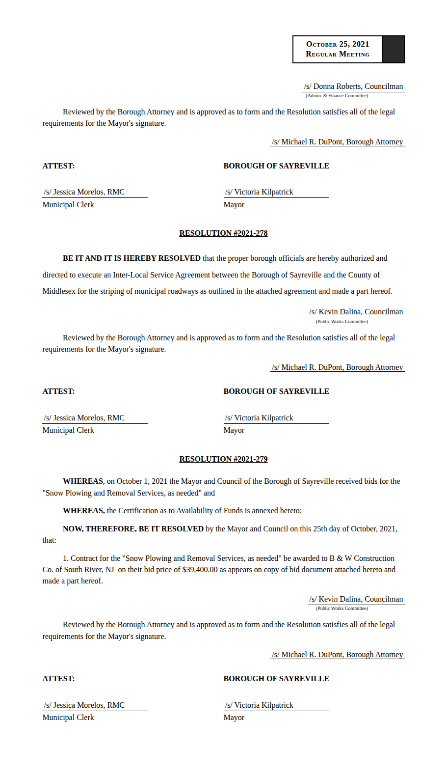October 25, 2021
Regular Meeting
/s/ Donna Roberts, Councilman (Admin. & Finance Committee)
Reviewed by the Borough Attorney and is approved as to form and the Resolution satisfies all of the legal requirements for the Mayor's signature.
/s/ Michael R. DuPont, Borough Attorney
| ATTEST: | BOROUGH OF SAYREVILLE |
| /s/ Jessica Morelos, RMC Municipal Clerk | /s/ Victoria Kilpatrick Mayor |
RESOLUTION #2021-278
BE IT AND IT IS HEREBY RESOLVED that the proper borough officials are hereby authorized and directed to execute an Inter-Local Service Agreement between the Borough of Sayreville and the County of Middlesex for the striping of municipal roadways as outlined in the attached agreement and made a part hereof.
/s/ Kevin Dalina, Councilman (Public Works Committee)
Reviewed by the Borough Attorney and is approved as to form and the Resolution satisfies all of the legal requirements for the Mayor's signature.
/s/ Michael R. DuPont, Borough Attorney
| ATTEST: | BOROUGH OF SAYREVILLE |
| /s/ Jessica Morelos, RMC Municipal Clerk | /s/ Victoria Kilpatrick Mayor |
RESOLUTION #2021-279
WHEREAS, on October 1, 2021 the Mayor and Council of the Borough of Sayreville received bids for the "Snow Plowing and Removal Services, as needed" and
WHEREAS, the Certification as to Availability of Funds is annexed hereto;
NOW, THEREFORE, BE IT RESOLVED by the Mayor and Council on this 25th day of October, 2021, that:
1. Contract for the "Snow Plowing and Removal Services, as needed" be awarded to B & W Construction Co. of South River, NJ on their bid price of $39,400.00 as appears on copy of bid document attached hereto and made a part hereof.
/s/ Kevin Dalina, Councilman (Public Works Committee)
Reviewed by the Borough Attorney and is approved as to form and the Resolution satisfies all of the legal requirements for the Mayor's signature.
/s/ Michael R. DuPont, Borough Attorney
| ATTEST: | BOROUGH OF SAYREVILLE |
| /s/ Jessica Morelos, RMC Municipal Clerk | /s/ Victoria Kilpatrick Mayor |